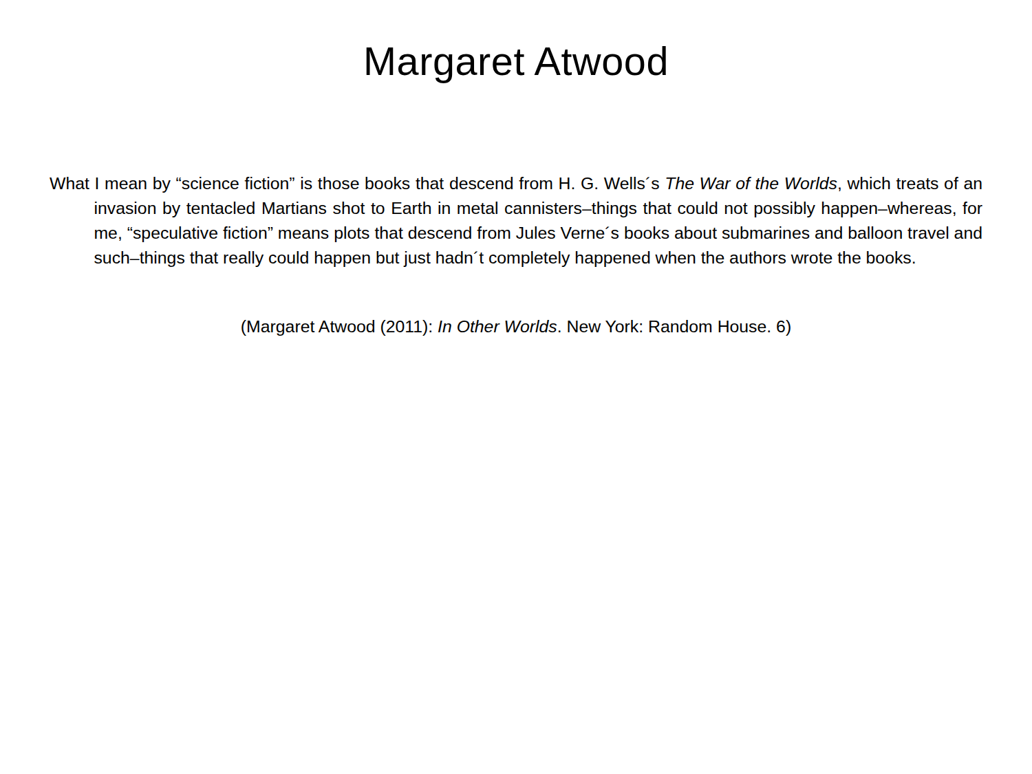Margaret Atwood
What I mean by “science fiction” is those books that descend from H. G. Wells´s The War of the Worlds, which treats of an invasion by tentacled Martians shot to Earth in metal cannisters–things that could not possibly happen–whereas, for me, “speculative fiction” means plots that descend from Jules Verne´s books about submarines and balloon travel and such–things that really could happen but just hadn´t completely happened when the authors wrote the books.
(Margaret Atwood (2011): In Other Worlds. New York: Random House. 6)